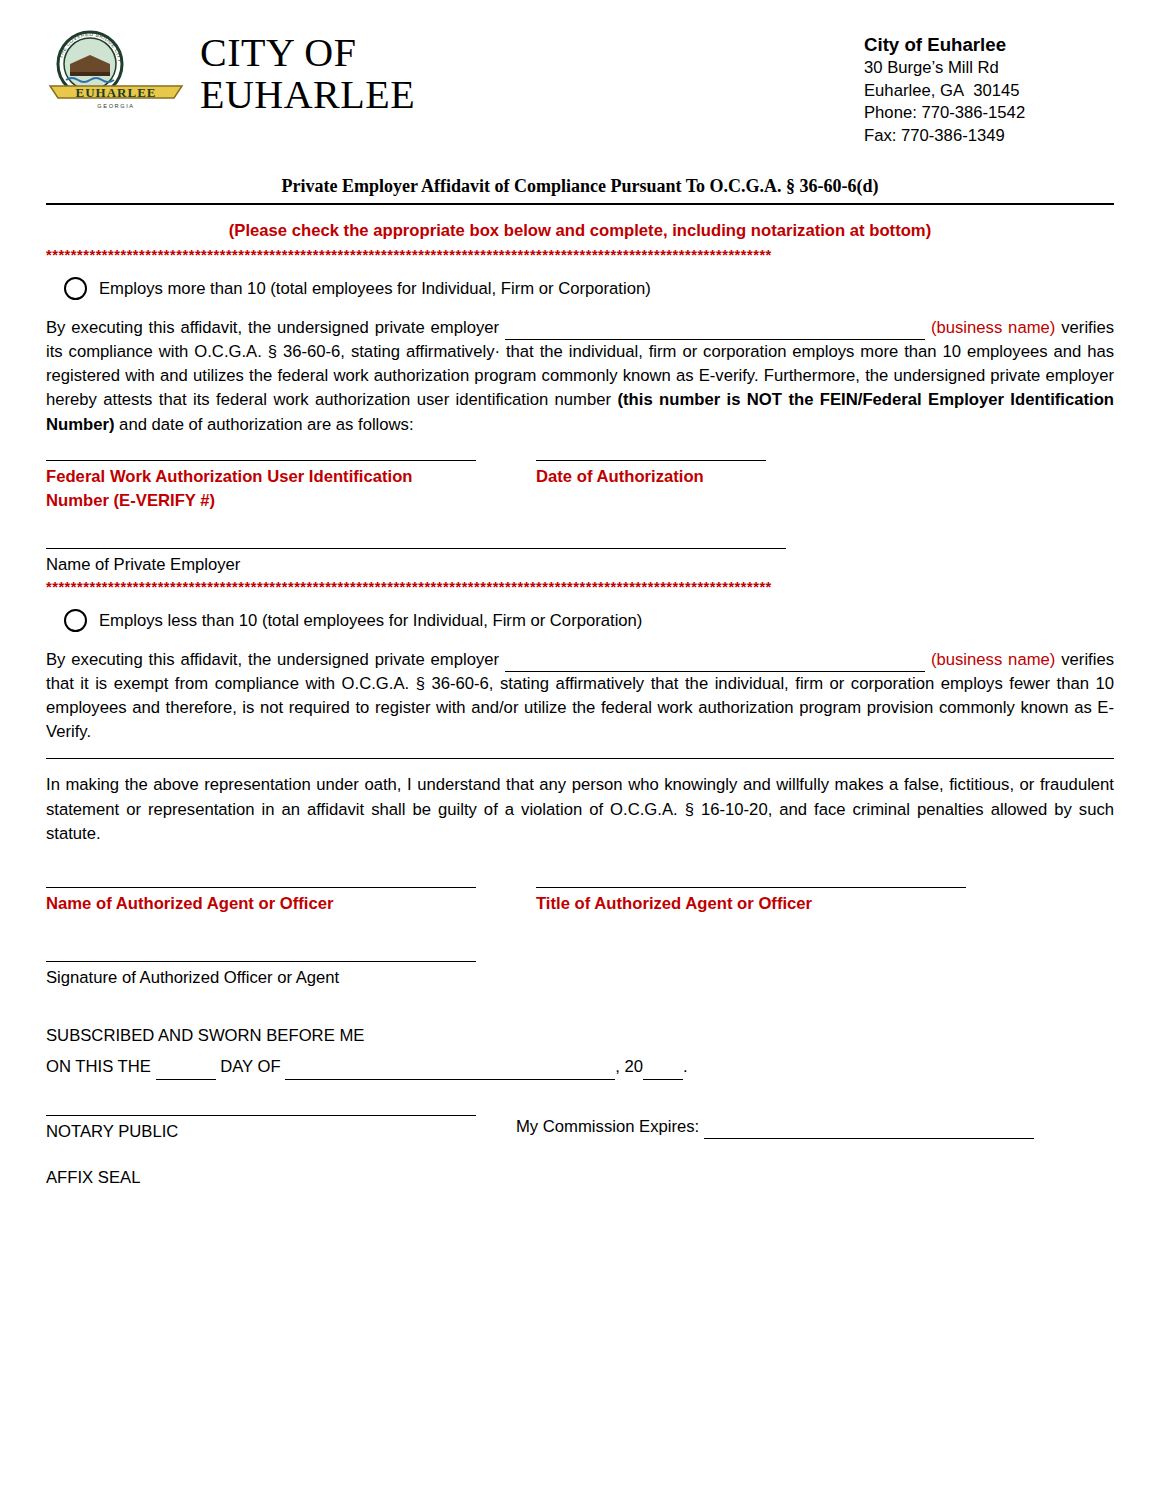THE COVERED BRIDGE CITY EUHARLEE GEORGIA
CITY OF
EUHARLEE
City of Euharlee
30 Burge’s Mill Rd
Euharlee, GA 30145
Phone: 770-386-1542
Fax: 770-386-1349
Private Employer Affidavit of Compliance Pursuant To O.C.G.A. § 36-60-6(d)
(Please check the appropriate box below and complete, including notarization at bottom)
*********************************************************************************************************************
Employs more than 10 (total employees for Individual, Firm or Corporation)
By executing this affidavit, the undersigned private employer (business name) verifies its compliance with O.C.G.A. § 36-60-6, stating affirmatively· that the individual, firm or corporation employs more than 10 employees and has registered with and utilizes the federal work authorization program commonly known as E-verify. Furthermore, the undersigned private employer hereby attests that its federal work authorization user identification number (this number is NOT the FEIN/Federal Employer Identification Number) and date of authorization are as follows:
Federal Work Authorization User Identification Number (E-VERIFY #)
Date of Authorization
Name of Private Employer
*********************************************************************************************************************
Employs less than 10 (total employees for Individual, Firm or Corporation)
By executing this affidavit, the undersigned private employer (business name) verifies that it is exempt from compliance with O.C.G.A. § 36-60-6, stating affirmatively that the individual, firm or corporation employs fewer than 10 employees and therefore, is not required to register with and/or utilize the federal work authorization program provision commonly known as E-Verify.
In making the above representation under oath, I understand that any person who knowingly and willfully makes a false, fictitious, or fraudulent statement or representation in an affidavit shall be guilty of a violation of O.C.G.A. § 16-10-20, and face criminal penalties allowed by such statute.
Name of Authorized Agent or Officer
Title of Authorized Agent or Officer
Signature of Authorized Officer or Agent
SUBSCRIBED AND SWORN BEFORE ME
ON THIS THE DAY OF , 20 .
NOTARY PUBLIC
AFFIX SEAL
My Commission Expires: